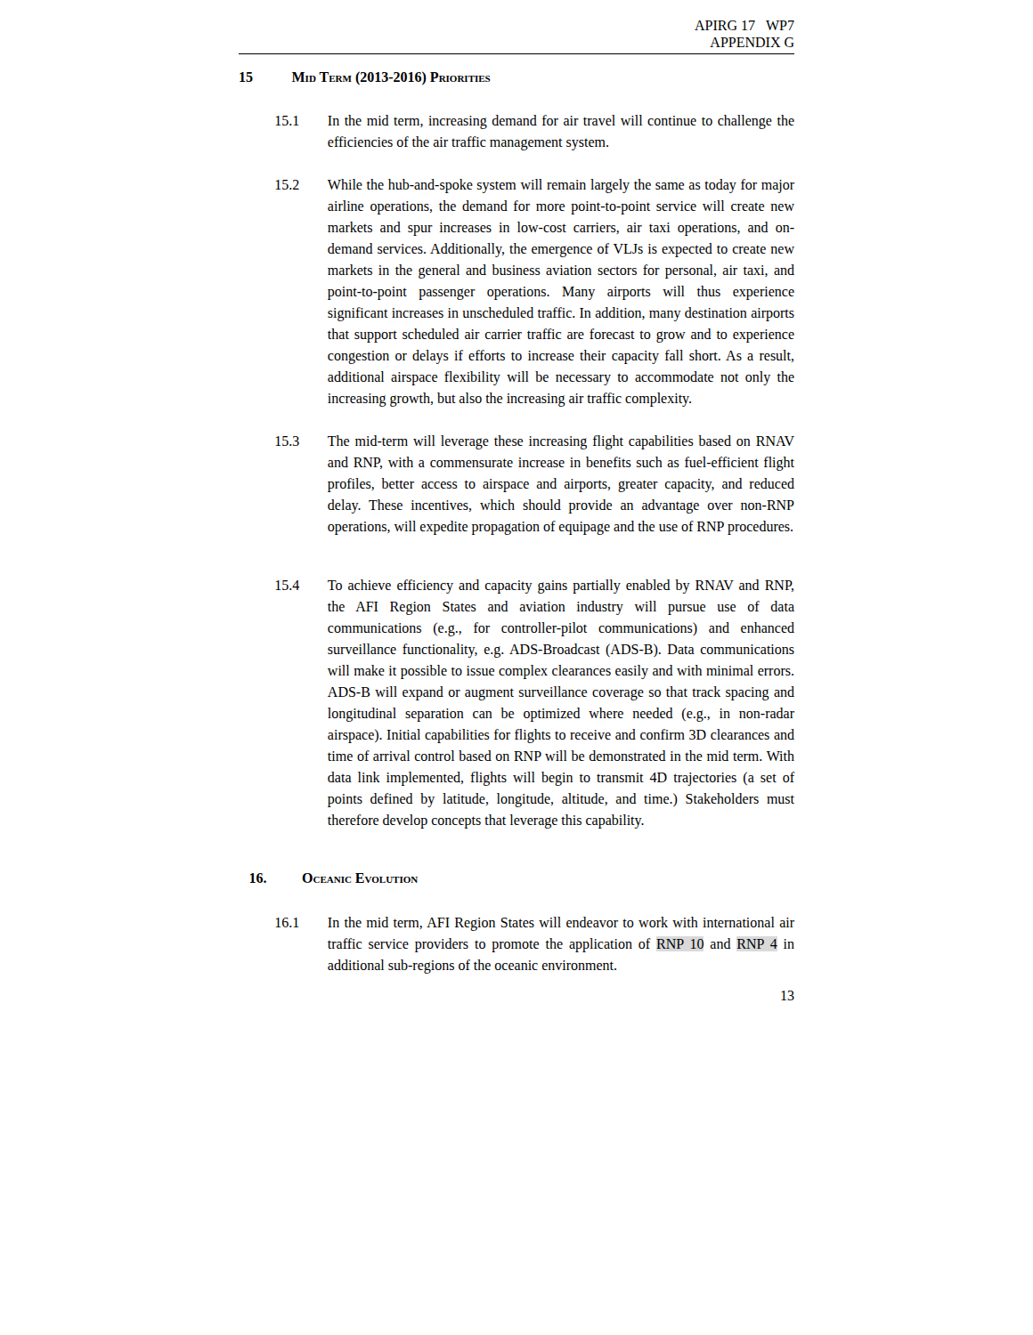APIRG 17 WP7
APPENDIX G
15
Mid Term (2013-2016) Priorities
15.1
In the mid term, increasing demand for air travel will continue to challenge the efficiencies of the air traffic management system.
15.2
While the hub-and-spoke system will remain largely the same as today for major airline operations, the demand for more point-to-point service will create new markets and spur increases in low-cost carriers, air taxi operations, and on-demand services. Additionally, the emergence of VLJs is expected to create new markets in the general and business aviation sectors for personal, air taxi, and point-to-point passenger operations. Many airports will thus experience significant increases in unscheduled traffic. In addition, many destination airports that support scheduled air carrier traffic are forecast to grow and to experience congestion or delays if efforts to increase their capacity fall short. As a result, additional airspace flexibility will be necessary to accommodate not only the increasing growth, but also the increasing air traffic complexity.
15.3
The mid-term will leverage these increasing flight capabilities based on RNAV and RNP, with a commensurate increase in benefits such as fuel-efficient flight profiles, better access to airspace and airports, greater capacity, and reduced delay. These incentives, which should provide an advantage over non-RNP operations, will expedite propagation of equipage and the use of RNP procedures.
15.4
To achieve efficiency and capacity gains partially enabled by RNAV and RNP, the AFI Region States and aviation industry will pursue use of data communications (e.g., for controller-pilot communications) and enhanced surveillance functionality, e.g. ADS-Broadcast (ADS-B). Data communications will make it possible to issue complex clearances easily and with minimal errors. ADS-B will expand or augment surveillance coverage so that track spacing and longitudinal separation can be optimized where needed (e.g., in non-radar airspace). Initial capabilities for flights to receive and confirm 3D clearances and time of arrival control based on RNP will be demonstrated in the mid term. With data link implemented, flights will begin to transmit 4D trajectories (a set of points defined by latitude, longitude, altitude, and time.) Stakeholders must therefore develop concepts that leverage this capability.
16.
Oceanic Evolution
16.1
In the mid term, AFI Region States will endeavor to work with international air traffic service providers to promote the application of RNP 10 and RNP 4 in additional sub-regions of the oceanic environment.
13